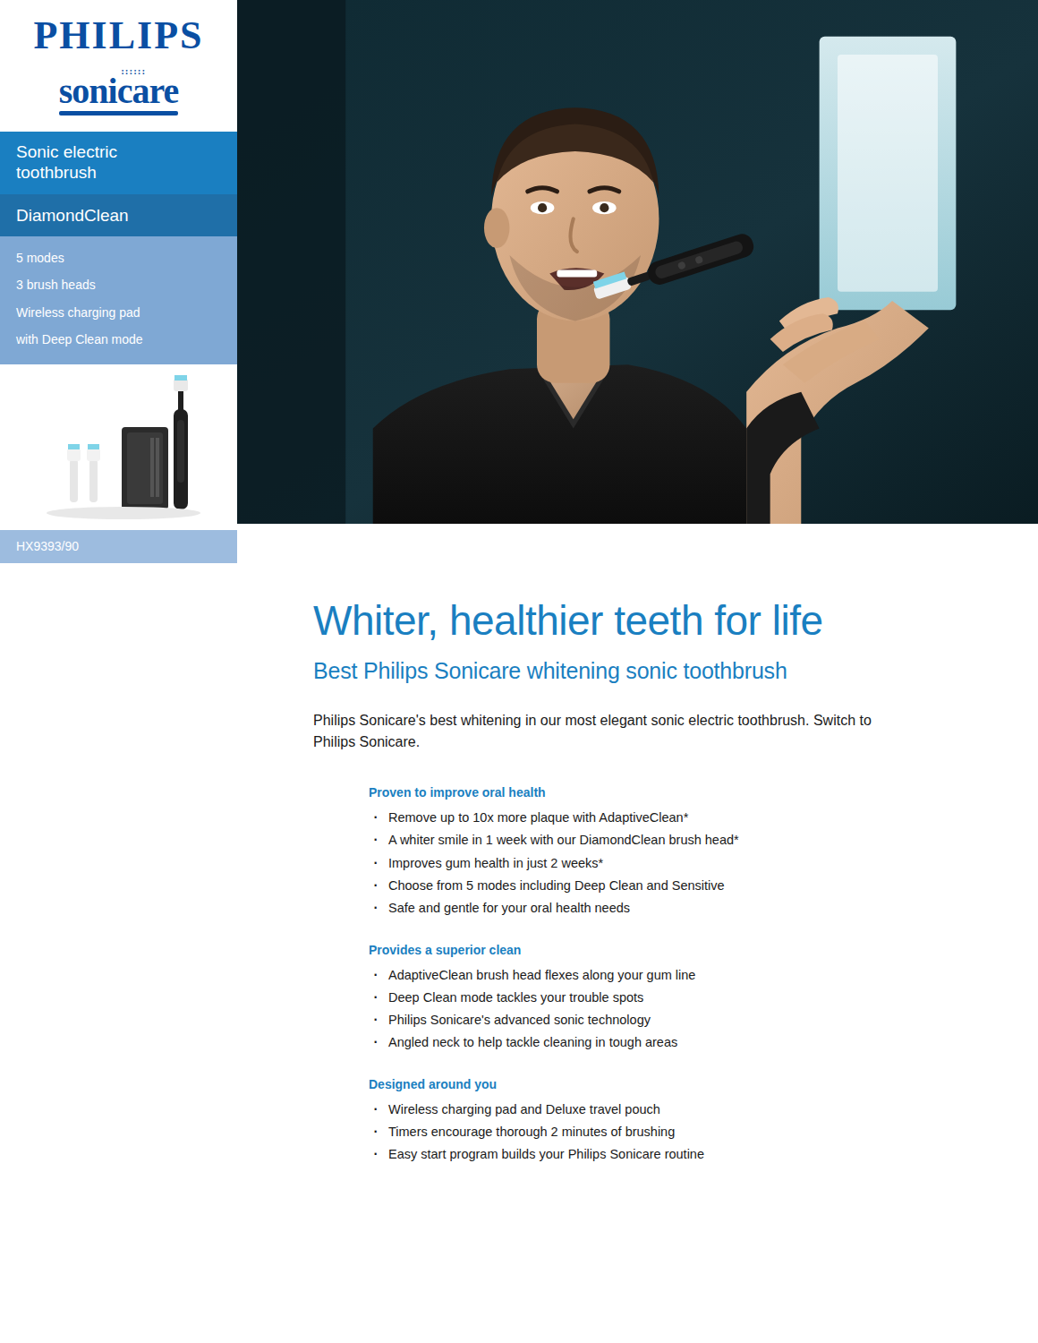PHILIPS
:::::: sonicare
Sonic electric
toothbrush
DiamondClean
5 modes
3 brush heads
Wireless charging pad
with Deep Clean mode
HX9393/90
Whiter, healthier teeth for life
Best Philips Sonicare whitening sonic toothbrush
Philips Sonicare's best whitening in our most elegant sonic electric toothbrush. Switch to Philips Sonicare.
Proven to improve oral health
Remove up to 10x more plaque with AdaptiveClean*
A whiter smile in 1 week with our DiamondClean brush head*
Improves gum health in just 2 weeks*
Choose from 5 modes including Deep Clean and Sensitive
Safe and gentle for your oral health needs
Provides a superior clean
AdaptiveClean brush head flexes along your gum line
Deep Clean mode tackles your trouble spots
Philips Sonicare's advanced sonic technology
Angled neck to help tackle cleaning in tough areas
Designed around you
Wireless charging pad and Deluxe travel pouch
Timers encourage thorough 2 minutes of brushing
Easy start program builds your Philips Sonicare routine